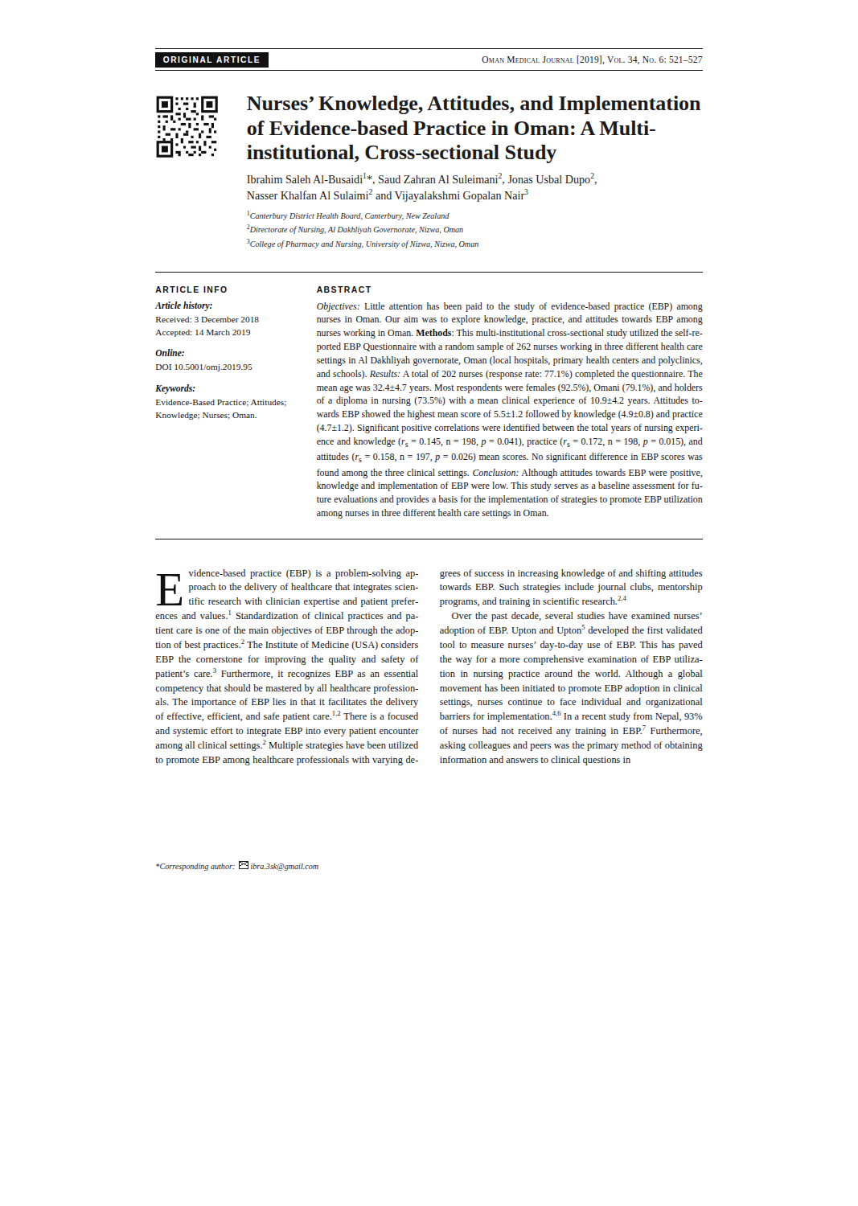Original Article
Oman Medical Journal [2019], Vol. 34, No. 6: 521–527
Nurses’ Knowledge, Attitudes, and Implementation of Evidence-based Practice in Oman: A Multi-institutional, Cross-sectional Study
Ibrahim Saleh Al-Busaidi1*, Saud Zahran Al Suleimani2, Jonas Usbal Dupo2,
Nasser Khalfan Al Sulaimi2 and Vijayalakshmi Gopalan Nair3
1Canterbury District Health Board, Canterbury, New Zealand
2Directorate of Nursing, Al Dakhliyah Governorate, Nizwa, Oman
3College of Pharmacy and Nursing, University of Nizwa, Nizwa, Oman
Article Info
Article history:
Received: 3 December 2018
Accepted: 14 March 2019
Online:
DOI 10.5001/omj.2019.95
Keywords:
Evidence-Based Practice; Attitudes; Knowledge; Nurses; Oman.
Abstract
Objectives: Little attention has been paid to the study of evidence-based practice (EBP) among nurses in Oman. Our aim was to explore knowledge, practice, and attitudes towards EBP among nurses working in Oman. Methods: This multi-institutional cross-sectional study utilized the self-reported EBP Questionnaire with a random sample of 262 nurses working in three different health care settings in Al Dakhliyah governorate, Oman (local hospitals, primary health centers and polyclinics, and schools). Results: A total of 202 nurses (response rate: 77.1%) completed the questionnaire. The mean age was 32.4±4.7 years. Most respondents were females (92.5%), Omani (79.1%), and holders of a diploma in nursing (73.5%) with a mean clinical experience of 10.9±4.2 years. Attitudes towards EBP showed the highest mean score of 5.5±1.2 followed by knowledge (4.9±0.8) and practice (4.7±1.2). Significant positive correlations were identified between the total years of nursing experience and knowledge (rs = 0.145, n = 198, p = 0.041), practice (rs = 0.172, n = 198, p = 0.015), and attitudes (rs = 0.158, n = 197, p = 0.026) mean scores. No significant difference in EBP scores was found among the three clinical settings. Conclusion: Although attitudes towards EBP were positive, knowledge and implementation of EBP were low. This study serves as a baseline assessment for future evaluations and provides a basis for the implementation of strategies to promote EBP utilization among nurses in three different health care settings in Oman.
Evidence-based practice (EBP) is a problem-solving approach to the delivery of healthcare that integrates scientific research with clinician expertise and patient preferences and values.1 Standardization of clinical practices and patient care is one of the main objectives of EBP through the adoption of best practices.2 The Institute of Medicine (USA) considers EBP the cornerstone for improving the quality and safety of patient’s care.3 Furthermore, it recognizes EBP as an essential competency that should be mastered by all healthcare professionals. The importance of EBP lies in that it facilitates the delivery of effective, efficient, and safe patient care.1,2 There is a focused and systemic effort to integrate EBP into every patient encounter among all clinical settings.2 Multiple strategies have been utilized to promote EBP among healthcare professionals with varying degrees of success in increasing knowledge of and shifting attitudes towards EBP. Such strategies include journal clubs, mentorship programs, and training in scientific research.2,4
Over the past decade, several studies have examined nurses’ adoption of EBP. Upton and Upton5 developed the first validated tool to measure nurses’ day-to-day use of EBP. This has paved the way for a more comprehensive examination of EBP utilization in nursing practice around the world. Although a global movement has been initiated to promote EBP adoption in clinical settings, nurses continue to face individual and organizational barriers for implementation.4,6 In a recent study from Nepal, 93% of nurses had not received any training in EBP.7 Furthermore, asking colleagues and peers was the primary method of obtaining information and answers to clinical questions in
*Corresponding author: ibra.3sk@gmail.com